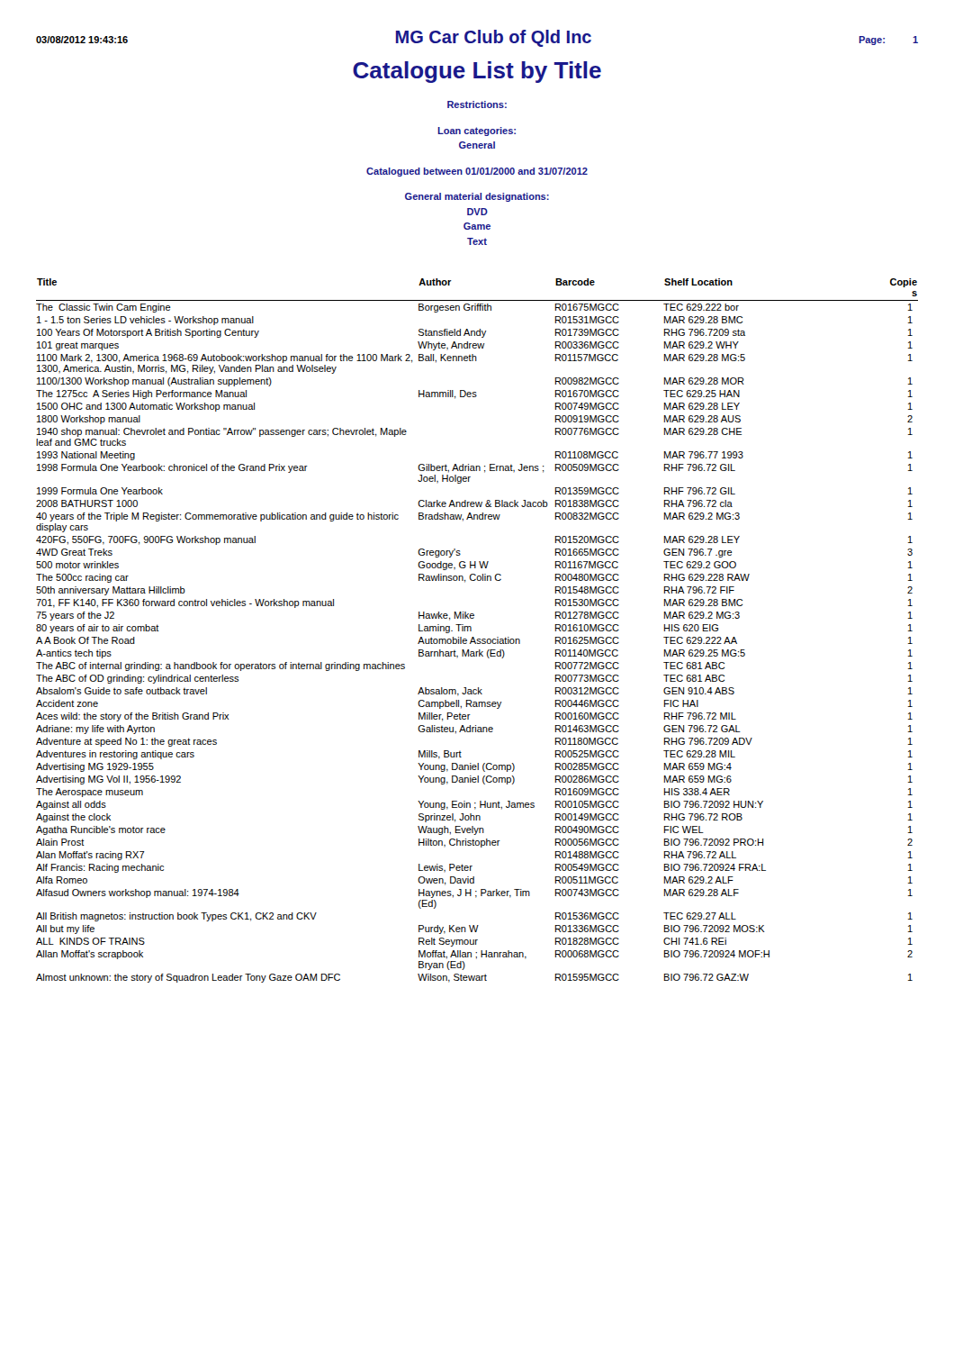03/08/2012 19:43:16
MG Car Club of Qld Inc
Page:1
Catalogue List by Title
Restrictions:
Loan categories:
General
Catalogued between 01/01/2000 and 31/07/2012
General material designations:
DVD
Game
Text
| Title | Author | Barcode | Shelf Location | Copie s |
| --- | --- | --- | --- | --- |
| The Classic Twin Cam Engine | Borgesen Griffith | R01675MGCC | TEC 629.222 bor | 1 |
| 1 - 1.5 ton Series LD vehicles - Workshop manual | | R01531MGCC | MAR 629.28 BMC | 1 |
| 100 Years Of Motorsport A British Sporting Century | Stansfield Andy | R01739MGCC | RHG 796.7209 sta | 1 |
| 101 great marques | Whyte, Andrew | R00336MGCC | MAR 629.2 WHY | 1 |
| 1100 Mark 2, 1300, America 1968-69 Autobook:workshop manual for the 1100 Mark 2, 1300, America. Austin, Morris, MG, Riley, Vanden Plan and Wolseley | Ball, Kenneth | R01157MGCC | MAR 629.28 MG:5 | 1 |
| 1100/1300 Workshop manual (Australian supplement) | | R00982MGCC | MAR 629.28 MOR | 1 |
| The 1275cc A Series High Performance Manual | Hammill, Des | R01670MGCC | TEC 629.25 HAN | 1 |
| 1500 OHC and 1300 Automatic Workshop manual | | R00749MGCC | MAR 629.28 LEY | 1 |
| 1800 Workshop manual | | R00919MGCC | MAR 629.28 AUS | 2 |
| 1940 shop manual: Chevrolet and Pontiac "Arrow" passenger cars; Chevrolet, Maple leaf and GMC trucks | | R00776MGCC | MAR 629.28 CHE | 1 |
| 1993 National Meeting | | R01108MGCC | MAR 796.77 1993 | 1 |
| 1998 Formula One Yearbook: chronicel of the Grand Prix year | Gilbert, Adrian ; Ernat, Jens ; Joel, Holger | R00509MGCC | RHF 796.72 GIL | 1 |
| 1999 Formula One Yearbook | | R01359MGCC | RHF 796.72 GIL | 1 |
| 2008 BATHURST 1000 | Clarke Andrew & Black Jacob | R01838MGCC | RHA 796.72 cla | 1 |
| 40 years of the Triple M Register: Commemorative publication and guide to historic display cars | Bradshaw, Andrew | R00832MGCC | MAR 629.2 MG:3 | 1 |
| 420FG, 550FG, 700FG, 900FG Workshop manual | | R01520MGCC | MAR 629.28 LEY | 1 |
| 4WD Great Treks | Gregory's | R01665MGCC | GEN 796.7 .gre | 3 |
| 500 motor wrinkles | Goodge, G H W | R01167MGCC | TEC 629.2 GOO | 1 |
| The 500cc racing car | Rawlinson, Colin C | R00480MGCC | RHG 629.228 RAW | 1 |
| 50th anniversary Mattara Hillclimb | | R01548MGCC | RHA 796.72 FIF | 2 |
| 701, FF K140, FF K360 forward control vehicles - Workshop manual | | R01530MGCC | MAR 629.28 BMC | 1 |
| 75 years of the J2 | Hawke, Mike | R01278MGCC | MAR 629.2 MG:3 | 1 |
| 80 years of air to air combat | Laming. Tim | R01610MGCC | HIS 620 EIG | 1 |
| A A Book Of The Road | Automobile Association | R01625MGCC | TEC 629.222 AA | 1 |
| A-antics tech tips | Barnhart, Mark (Ed) | R01140MGCC | MAR 629.25 MG:5 | 1 |
| The ABC of internal grinding: a handbook for operators of internal grinding machines | | R00772MGCC | TEC 681 ABC | 1 |
| The ABC of OD grinding: cylindrical centerless | | R00773MGCC | TEC 681 ABC | 1 |
| Absalom's Guide to safe outback travel | Absalom, Jack | R00312MGCC | GEN 910.4 ABS | 1 |
| Accident zone | Campbell, Ramsey | R00446MGCC | FIC HAI | 1 |
| Aces wild: the story of the British Grand Prix | Miller, Peter | R00160MGCC | RHF 796.72 MIL | 1 |
| Adriane: my life with Ayrton | Galisteu, Adriane | R01463MGCC | GEN 796.72 GAL | 1 |
| Adventure at speed No 1: the great races | | R01180MGCC | RHG 796.7209 ADV | 1 |
| Adventures in restoring antique cars | Mills, Burt | R00525MGCC | TEC 629.28 MIL | 1 |
| Advertising MG 1929-1955 | Young, Daniel (Comp) | R00285MGCC | MAR 659 MG:4 | 1 |
| Advertising MG Vol II, 1956-1992 | Young, Daniel (Comp) | R00286MGCC | MAR 659 MG:6 | 1 |
| The Aerospace museum | | R01609MGCC | HIS 338.4 AER | 1 |
| Against all odds | Young, Eoin ; Hunt, James | R00105MGCC | BIO 796.72092 HUN:Y | 1 |
| Against the clock | Sprinzel, John | R00149MGCC | RHG 796.72 ROB | 1 |
| Agatha Runcible's motor race | Waugh, Evelyn | R00490MGCC | FIC WEL | 1 |
| Alain Prost | Hilton, Christopher | R00056MGCC | BIO 796.72092 PRO:H | 2 |
| Alan Moffat's racing RX7 | | R01488MGCC | RHA 796.72 ALL | 1 |
| Alf Francis: Racing mechanic | Lewis, Peter | R00549MGCC | BIO 796.720924 FRA:L | 1 |
| Alfa Romeo | Owen, David | R00511MGCC | MAR 629.2 ALF | 1 |
| Alfasud Owners workshop manual: 1974-1984 | Haynes, J H ; Parker, Tim (Ed) | R00743MGCC | MAR 629.28 ALF | 1 |
| All British magnetos: instruction book Types CK1, CK2 and CKV | | R01536MGCC | TEC 629.27 ALL | 1 |
| All but my life | Purdy, Ken W | R01336MGCC | BIO 796.72092 MOS:K | 1 |
| ALL KINDS OF TRAINS | Relt Seymour | R01828MGCC | CHI 741.6 REi | 1 |
| Allan Moffat's scrapbook | Moffat, Allan ; Hanrahan, Bryan (Ed) | R00068MGCC | BIO 796.720924 MOF:H | 2 |
| Almost unknown: the story of Squadron Leader Tony Gaze OAM DFC | Wilson, Stewart | R01595MGCC | BIO 796.72 GAZ:W | 1 |